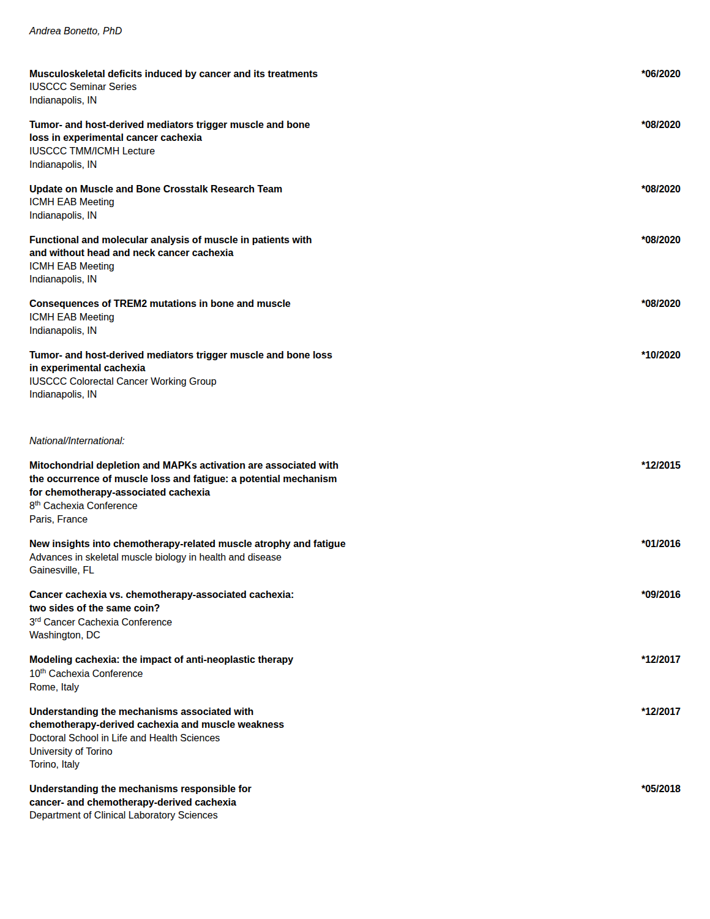Andrea Bonetto, PhD
| Musculoskeletal deficits induced by cancer and its treatments IUSCCC Seminar Series Indianapolis, IN | *06/2020 |
| Tumor- and host-derived mediators trigger muscle and bone loss in experimental cancer cachexia IUSCCC TMM/ICMH Lecture Indianapolis, IN | *08/2020 |
| Update on Muscle and Bone Crosstalk Research Team ICMH EAB Meeting Indianapolis, IN | *08/2020 |
| Functional and molecular analysis of muscle in patients with and without head and neck cancer cachexia ICMH EAB Meeting Indianapolis, IN | *08/2020 |
| Consequences of TREM2 mutations in bone and muscle ICMH EAB Meeting Indianapolis, IN | *08/2020 |
| Tumor- and host-derived mediators trigger muscle and bone loss in experimental cachexia IUSCCC Colorectal Cancer Working Group Indianapolis, IN | *10/2020 |
National/International:
| Mitochondrial depletion and MAPKs activation are associated with the occurrence of muscle loss and fatigue: a potential mechanism for chemotherapy-associated cachexia 8 th Cachexia Conference Paris, France | *12/2015 |
| New insights into chemotherapy-related muscle atrophy and fatigue Advances in skeletal muscle biology in health and disease Gainesville, FL | *01/2016 |
| Cancer cachexia vs. chemotherapy-associated cachexia: two sides of the same coin? 3 rd Cancer Cachexia Conference Washington, DC | *09/2016 |
| Modeling cachexia: the impact of anti-neoplastic therapy 10 th Cachexia Conference Rome, Italy | *12/2017 |
| Understanding the mechanisms associated with chemotherapy-derived cachexia and muscle weakness Doctoral School in Life and Health Sciences University of Torino Torino, Italy | *12/2017 |
| Understanding the mechanisms responsible for cancer- and chemotherapy-derived cachexia Department of Clinical Laboratory Sciences | *05/2018 |